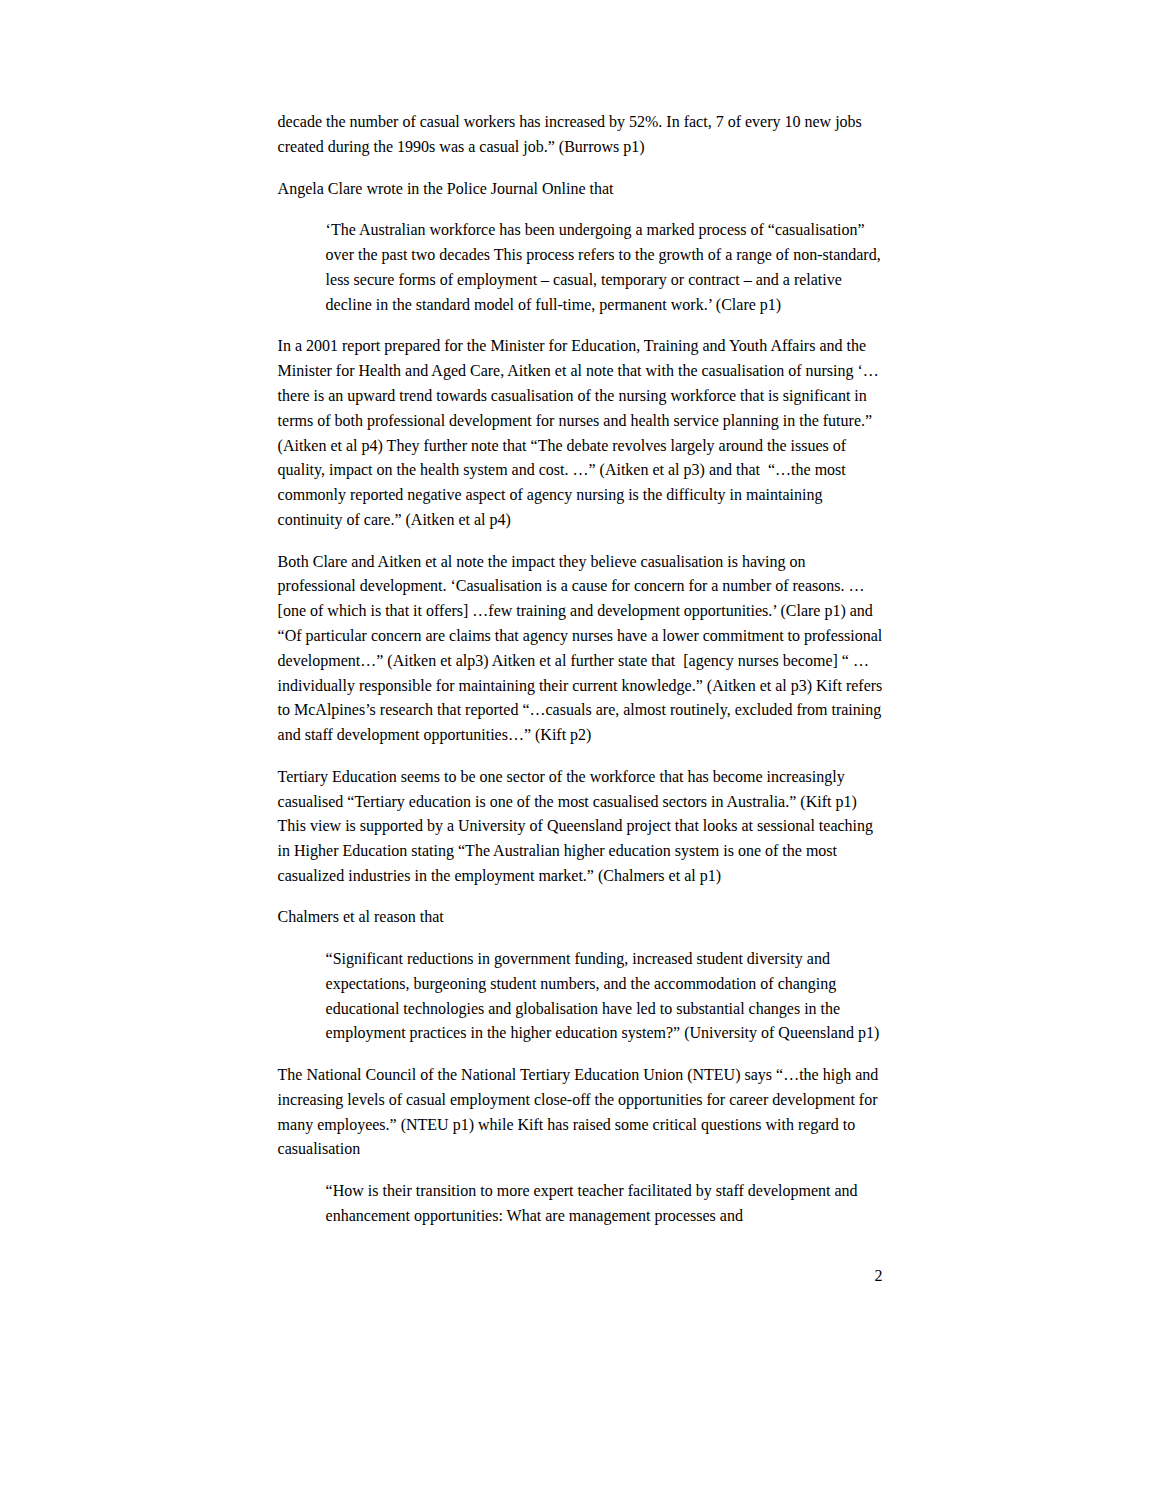decade the number of casual workers has increased by 52%. In fact, 7 of every 10 new jobs created during the 1990s was a casual job.” (Burrows p1)
Angela Clare wrote in the Police Journal Online that
‘The Australian workforce has been undergoing a marked process of “casualisation” over the past two decades This process refers to the growth of a range of non-standard, less secure forms of employment – casual, temporary or contract – and a relative decline in the standard model of full-time, permanent work.’ (Clare p1)
In a 2001 report prepared for the Minister for Education, Training and Youth Affairs and the Minister for Health and Aged Care, Aitken et al note that with the casualisation of nursing ‘…there is an upward trend towards casualisation of the nursing workforce that is significant in terms of both professional development for nurses and health service planning in the future.” (Aitken et al p4) They further note that “The debate revolves largely around the issues of quality, impact on the health system and cost. …” (Aitken et al p3) and that “…the most commonly reported negative aspect of agency nursing is the difficulty in maintaining continuity of care.” (Aitken et al p4)
Both Clare and Aitken et al note the impact they believe casualisation is having on professional development. ‘Casualisation is a cause for concern for a number of reasons. … [one of which is that it offers] …few training and development opportunities.’ (Clare p1) and “Of particular concern are claims that agency nurses have a lower commitment to professional development…” (Aitken et alp3) Aitken et al further state that [agency nurses become] “ …individually responsible for maintaining their current knowledge.” (Aitken et al p3) Kift refers to McAlpines’s research that reported “…casuals are, almost routinely, excluded from training and staff development opportunities…” (Kift p2)
Tertiary Education seems to be one sector of the workforce that has become increasingly casualised “Tertiary education is one of the most casualised sectors in Australia.” (Kift p1) This view is supported by a University of Queensland project that looks at sessional teaching in Higher Education stating “The Australian higher education system is one of the most casualized industries in the employment market.” (Chalmers et al p1)
Chalmers et al reason that
“Significant reductions in government funding, increased student diversity and expectations, burgeoning student numbers, and the accommodation of changing educational technologies and globalisation have led to substantial changes in the employment practices in the higher education system?” (University of Queensland p1)
The National Council of the National Tertiary Education Union (NTEU) says “…the high and increasing levels of casual employment close-off the opportunities for career development for many employees.” (NTEU p1) while Kift has raised some critical questions with regard to casualisation
“How is their transition to more expert teacher facilitated by staff development and enhancement opportunities: What are management processes and
2